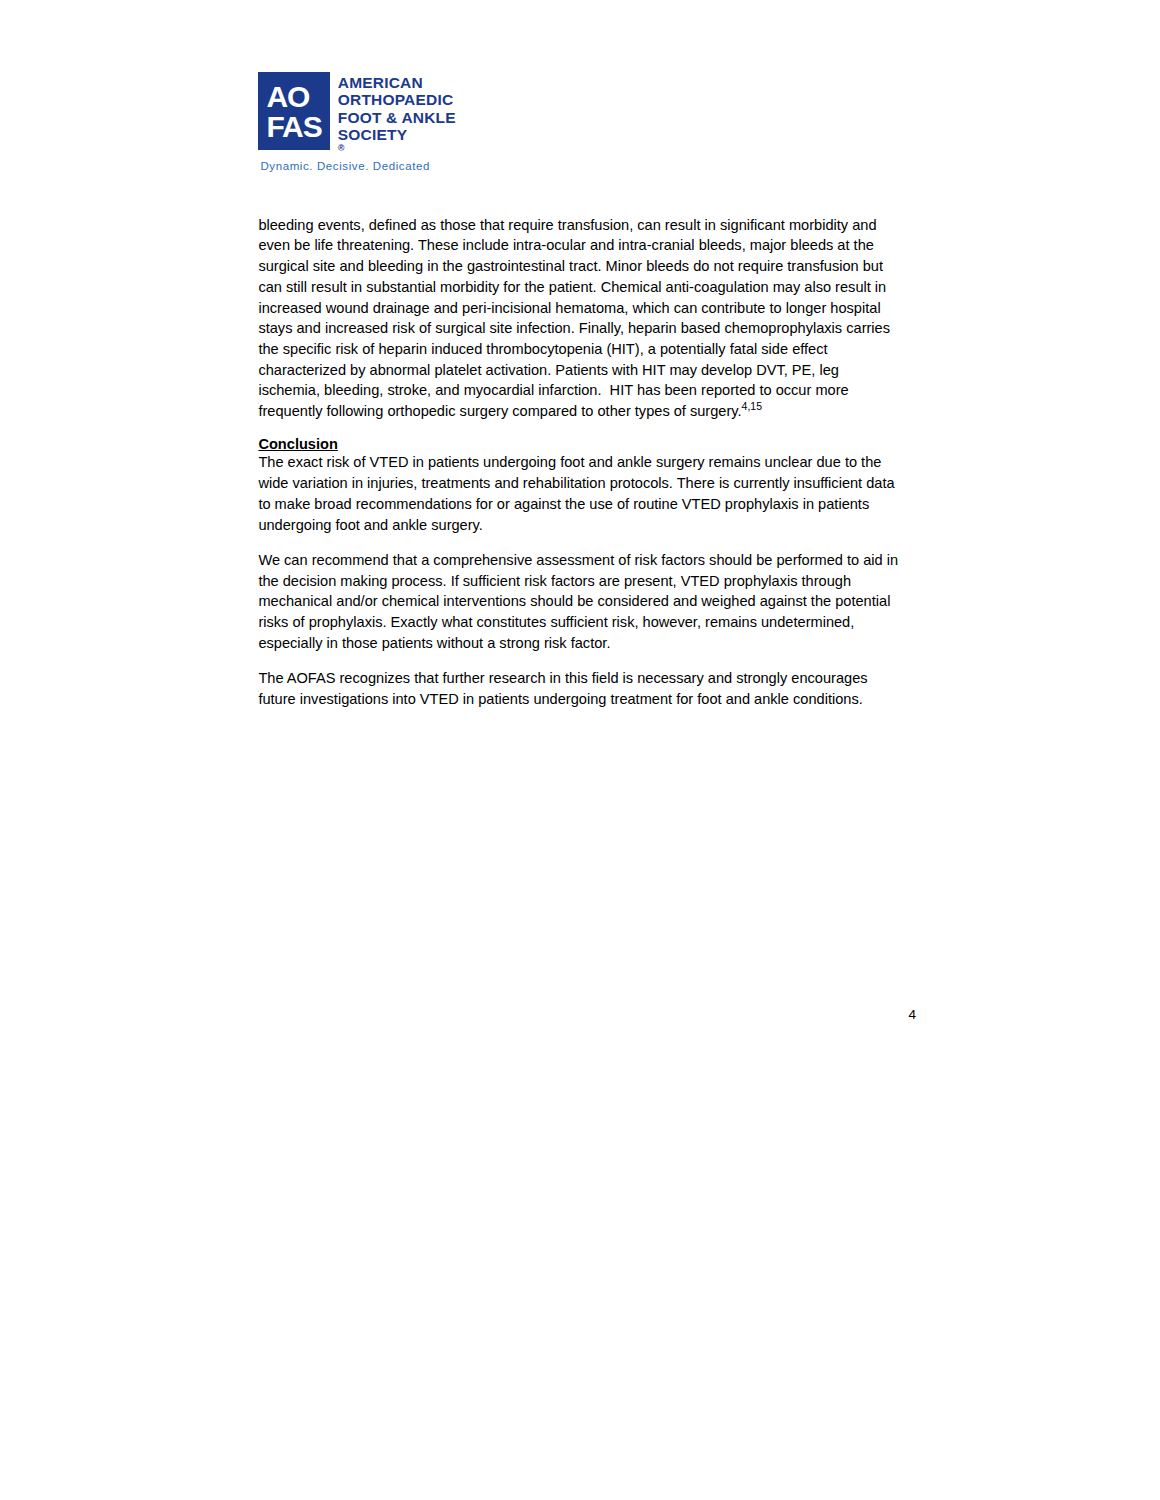AO FAS
AMERICAN ORTHOPAEDIC FOOT & ANKLE SOCIETY®
Dynamic. Decisive. Dedicated
bleeding events, defined as those that require transfusion, can result in significant morbidity and even be life threatening. These include intra-ocular and intra-cranial bleeds, major bleeds at the surgical site and bleeding in the gastrointestinal tract. Minor bleeds do not require transfusion but can still result in substantial morbidity for the patient. Chemical anti-coagulation may also result in increased wound drainage and peri-incisional hematoma, which can contribute to longer hospital stays and increased risk of surgical site infection. Finally, heparin based chemoprophylaxis carries the specific risk of heparin induced thrombocytopenia (HIT), a potentially fatal side effect characterized by abnormal platelet activation. Patients with HIT may develop DVT, PE, leg ischemia, bleeding, stroke, and myocardial infarction. HIT has been reported to occur more frequently following orthopedic surgery compared to other types of surgery.4,15
Conclusion
The exact risk of VTED in patients undergoing foot and ankle surgery remains unclear due to the wide variation in injuries, treatments and rehabilitation protocols. There is currently insufficient data to make broad recommendations for or against the use of routine VTED prophylaxis in patients undergoing foot and ankle surgery.
We can recommend that a comprehensive assessment of risk factors should be performed to aid in the decision making process. If sufficient risk factors are present, VTED prophylaxis through mechanical and/or chemical interventions should be considered and weighed against the potential risks of prophylaxis. Exactly what constitutes sufficient risk, however, remains undetermined, especially in those patients without a strong risk factor.
The AOFAS recognizes that further research in this field is necessary and strongly encourages future investigations into VTED in patients undergoing treatment for foot and ankle conditions.
4